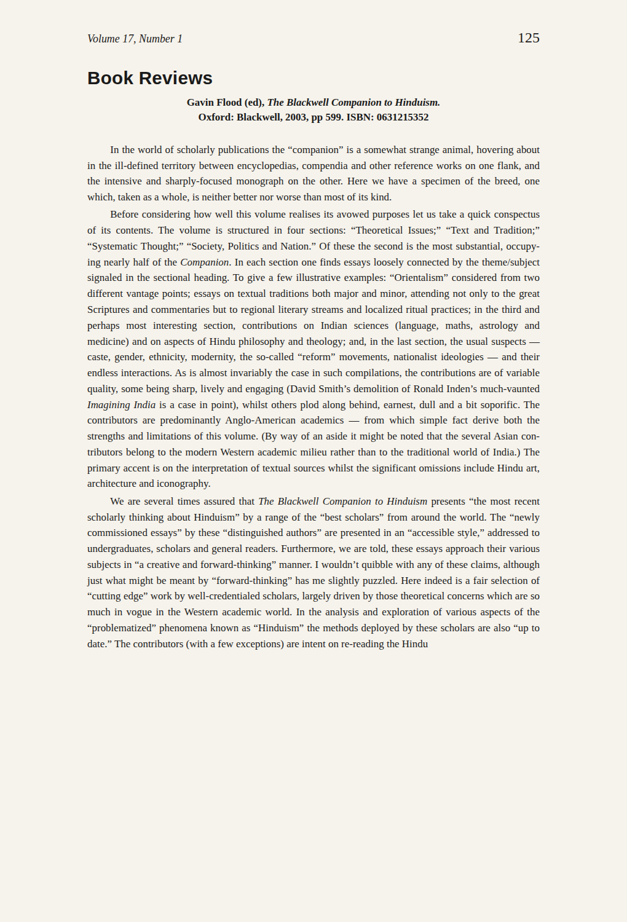Volume 17, Number 1 125
Book Reviews
Gavin Flood (ed), The Blackwell Companion to Hinduism.
Oxford: Blackwell, 2003, pp 599. ISBN: 0631215352
In the world of scholarly publications the “companion” is a somewhat strange animal, hovering about in the ill-defined territory between encyclopedias, compendia and other reference works on one flank, and the intensive and sharply-focused monograph on the other. Here we have a specimen of the breed, one which, taken as a whole, is neither better nor worse than most of its kind.
Before considering how well this volume realises its avowed purposes let us take a quick conspectus of its contents. The volume is structured in four sections: “Theoretical Issues;” “Text and Tradition;” “Systematic Thought;” “Society, Politics and Nation.” Of these the second is the most substantial, occupying nearly half of the Companion. In each section one finds essays loosely connected by the theme/subject signaled in the sectional heading. To give a few illustrative examples: “Orientalism” considered from two different vantage points; essays on textual traditions both major and minor, attending not only to the great Scriptures and commentaries but to regional literary streams and localized ritual practices; in the third and perhaps most interesting section, contributions on Indian sciences (language, maths, astrology and medicine) and on aspects of Hindu philosophy and theology; and, in the last section, the usual suspects — caste, gender, ethnicity, modernity, the so-called “reform” movements, nationalist ideologies — and their endless interactions. As is almost invariably the case in such compilations, the contributions are of variable quality, some being sharp, lively and engaging (David Smith’s demolition of Ronald Inden’s much-vaunted Imagining India is a case in point), whilst others plod along behind, earnest, dull and a bit soporific. The contributors are predominantly Anglo-American academics — from which simple fact derive both the strengths and limitations of this volume. (By way of an aside it might be noted that the several Asian contributors belong to the modern Western academic milieu rather than to the traditional world of India.) The primary accent is on the interpretation of textual sources whilst the significant omissions include Hindu art, architecture and iconography.
We are several times assured that The Blackwell Companion to Hinduism presents “the most recent scholarly thinking about Hinduism” by a range of the “best scholars” from around the world. The “newly commissioned essays” by these “distinguished authors” are presented in an “accessible style,” addressed to undergraduates, scholars and general readers. Furthermore, we are told, these essays approach their various subjects in “a creative and forward-thinking” manner. I wouldn’t quibble with any of these claims, although just what might be meant by “forward-thinking” has me slightly puzzled. Here indeed is a fair selection of “cutting edge” work by well-credentialed scholars, largely driven by those theoretical concerns which are so much in vogue in the Western academic world. In the analysis and exploration of various aspects of the “problematized” phenomena known as “Hinduism” the methods deployed by these scholars are also “up to date.” The contributors (with a few exceptions) are intent on re-reading the Hindu